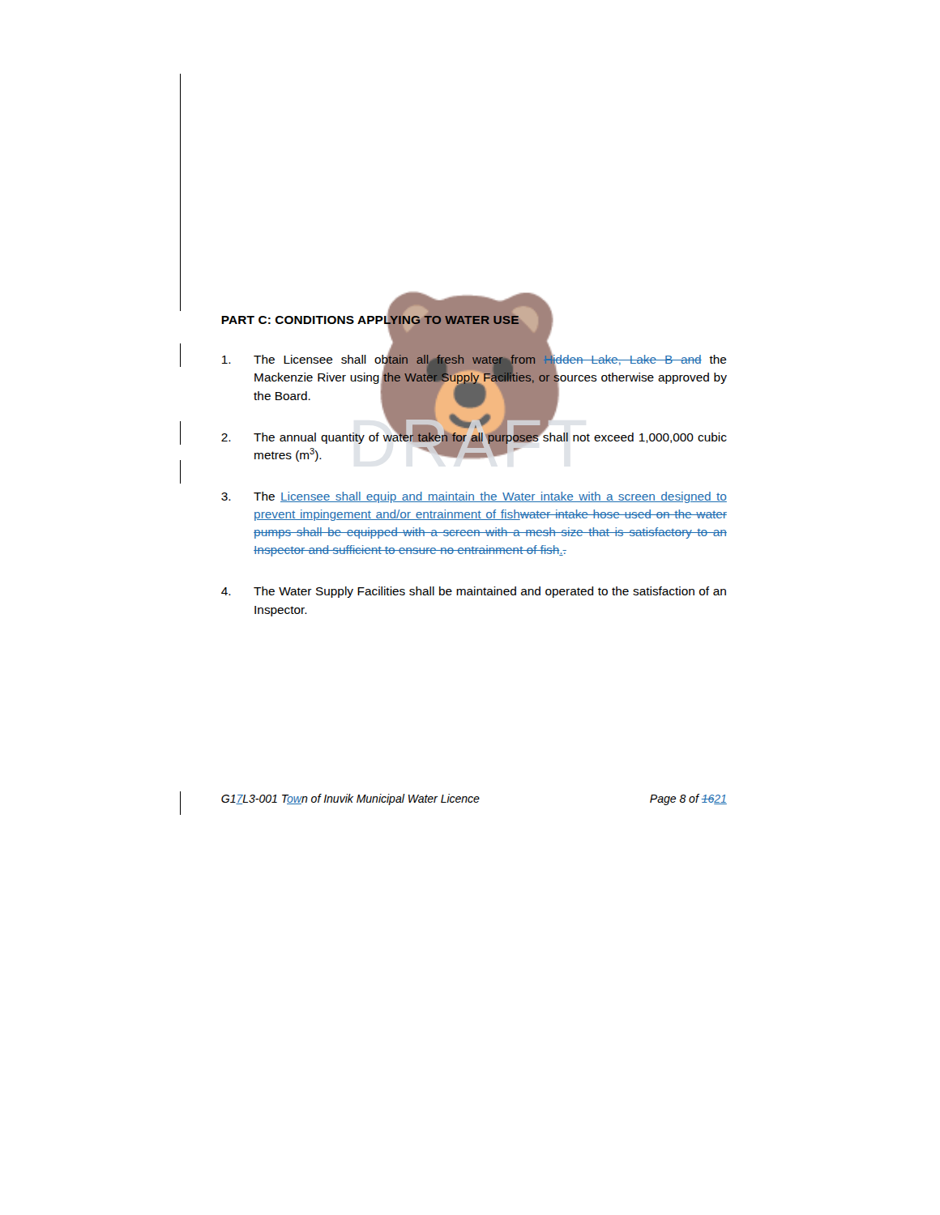🐻
DRAFT
PART C: CONDITIONS APPLYING TO WATER USE
The Licensee shall obtain all fresh water from Hidden Lake, Lake B and the Mackenzie River using the Water Supply Facilities, or sources otherwise approved by the Board.
The annual quantity of water taken for all purposes shall not exceed 1,000,000 cubic metres (m3).
The Licensee shall equip and maintain the Water intake with a screen designed to prevent impingement and/or entrainment of fish water intake hose used on the water pumps shall be equipped with a screen with a mesh size that is satisfactory to an Inspector and sufficient to ensure no entrainment of fish..
The Water Supply Facilities shall be maintained and operated to the satisfaction of an Inspector.
G17 L3-001 Town of Inuvik Municipal Water Licence Page 8 of 1621